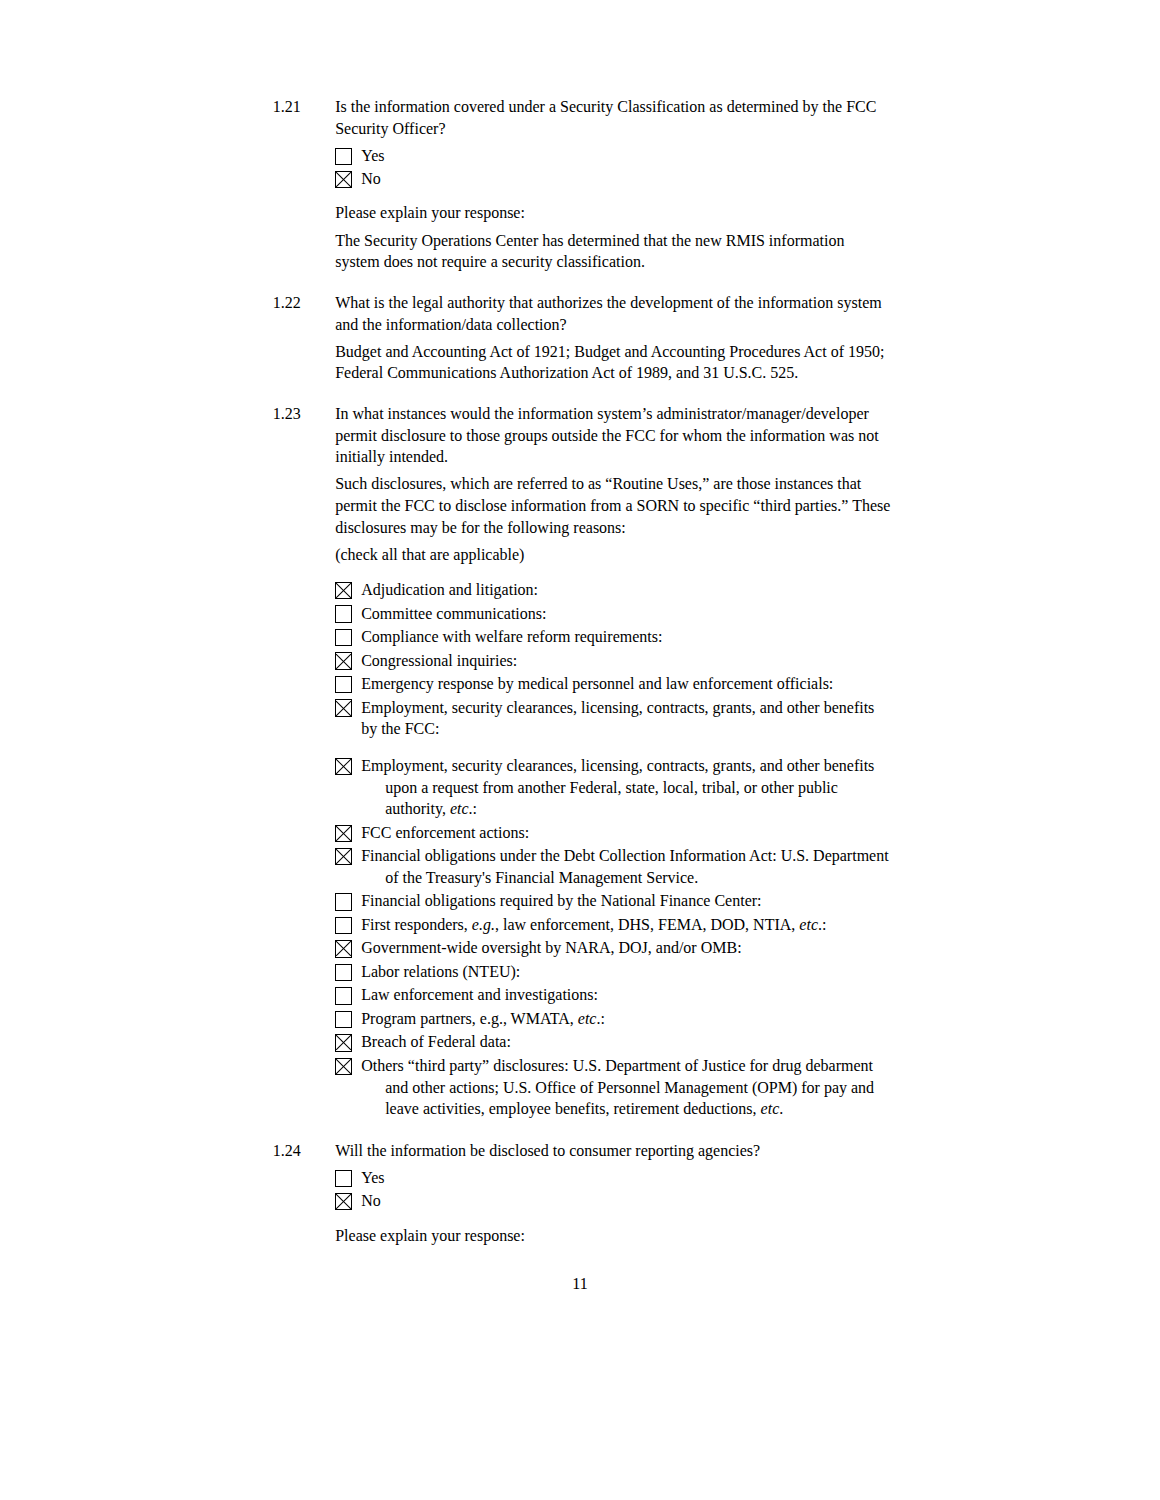1.21
Is the information covered under a Security Classification as determined by the FCC Security Officer?
Yes
No
Please explain your response:
The Security Operations Center has determined that the new RMIS information system does not require a security classification.
1.22
What is the legal authority that authorizes the development of the information system and the information/data collection?
Budget and Accounting Act of 1921; Budget and Accounting Procedures Act of 1950; Federal Communications Authorization Act of 1989, and 31 U.S.C. 525.
1.23
In what instances would the information system’s administrator/manager/developer permit disclosure to those groups outside the FCC for whom the information was not initially intended.
Such disclosures, which are referred to as “Routine Uses,” are those instances that permit the FCC to disclose information from a SORN to specific “third parties.” These disclosures may be for the following reasons:
(check all that are applicable)
Adjudication and litigation:
Committee communications:
Compliance with welfare reform requirements:
Congressional inquiries:
Emergency response by medical personnel and law enforcement officials:
Employment, security clearances, licensing, contracts, grants, and other benefits by the FCC:
Employment, security clearances, licensing, contracts, grants, and other benefits upon a request from another Federal, state, local, tribal, or other public authority, etc.:
FCC enforcement actions:
Financial obligations under the Debt Collection Information Act: U.S. Department of the Treasury's Financial Management Service.
Financial obligations required by the National Finance Center:
First responders, e.g., law enforcement, DHS, FEMA, DOD, NTIA, etc.:
Government-wide oversight by NARA, DOJ, and/or OMB:
Labor relations (NTEU):
Law enforcement and investigations:
Program partners, e.g., WMATA, etc.:
Breach of Federal data:
Others “third party” disclosures: U.S. Department of Justice for drug debarment and other actions; U.S. Office of Personnel Management (OPM) for pay and leave activities, employee benefits, retirement deductions, etc.
1.24
Will the information be disclosed to consumer reporting agencies?
Yes
No
Please explain your response:
11